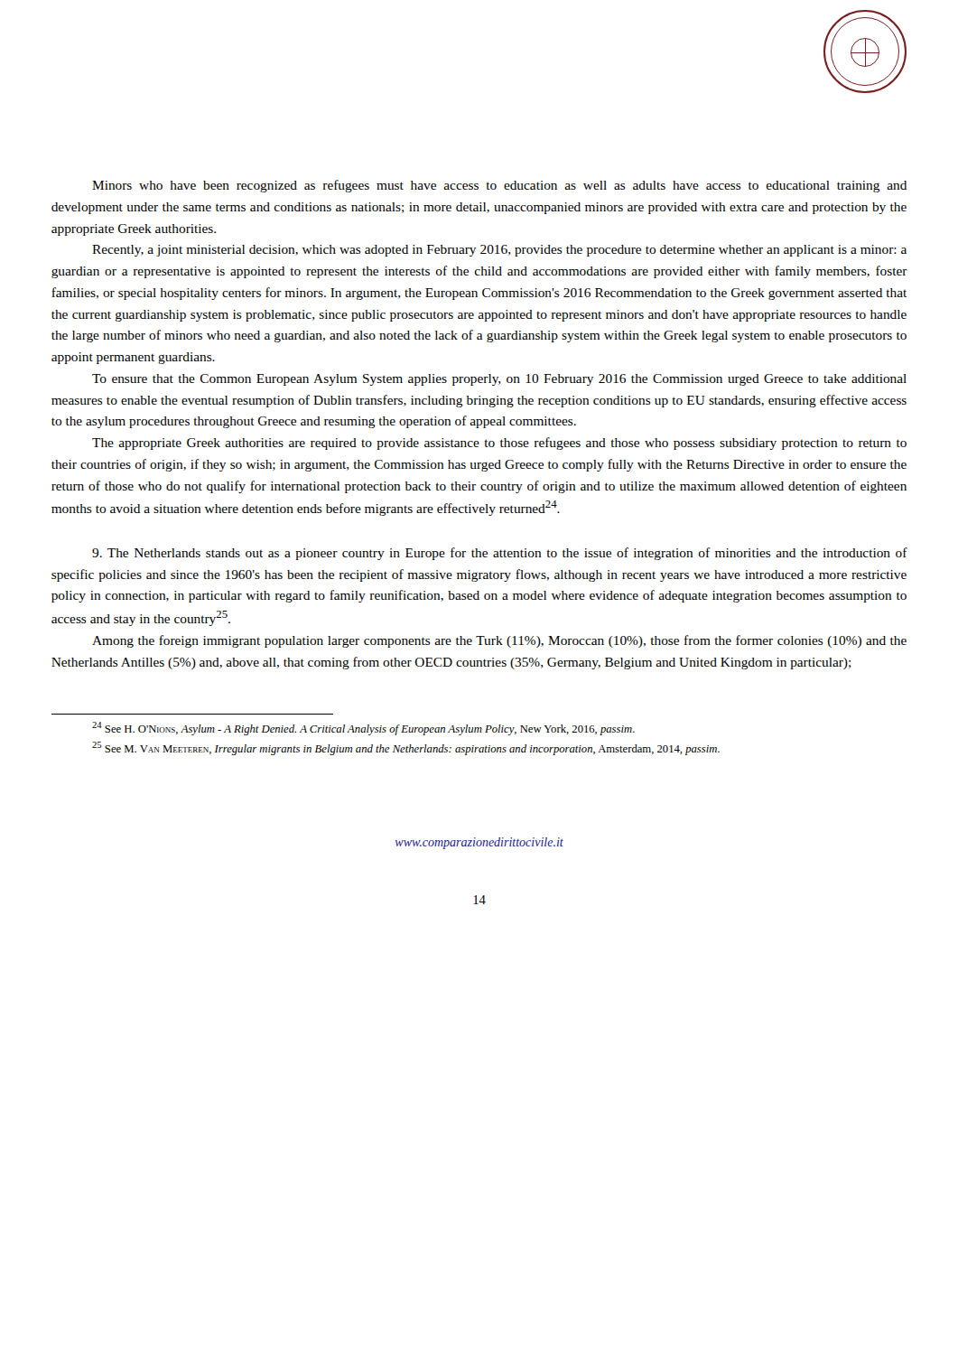Minors who have been recognized as refugees must have access to education as well as adults have access to educational training and development under the same terms and conditions as nationals; in more detail, unaccompanied minors are provided with extra care and protection by the appropriate Greek authorities.
Recently, a joint ministerial decision, which was adopted in February 2016, provides the procedure to determine whether an applicant is a minor: a guardian or a representative is appointed to represent the interests of the child and accommodations are provided either with family members, foster families, or special hospitality centers for minors. In argument, the European Commission's 2016 Recommendation to the Greek government asserted that the current guardianship system is problematic, since public prosecutors are appointed to represent minors and don't have appropriate resources to handle the large number of minors who need a guardian, and also noted the lack of a guardianship system within the Greek legal system to enable prosecutors to appoint permanent guardians.
To ensure that the Common European Asylum System applies properly, on 10 February 2016 the Commission urged Greece to take additional measures to enable the eventual resumption of Dublin transfers, including bringing the reception conditions up to EU standards, ensuring effective access to the asylum procedures throughout Greece and resuming the operation of appeal committees.
The appropriate Greek authorities are required to provide assistance to those refugees and those who possess subsidiary protection to return to their countries of origin, if they so wish; in argument, the Commission has urged Greece to comply fully with the Returns Directive in order to ensure the return of those who do not qualify for international protection back to their country of origin and to utilize the maximum allowed detention of eighteen months to avoid a situation where detention ends before migrants are effectively returned24.
9. The Netherlands stands out as a pioneer country in Europe for the attention to the issue of integration of minorities and the introduction of specific policies and since the 1960's has been the recipient of massive migratory flows, although in recent years we have introduced a more restrictive policy in connection, in particular with regard to family reunification, based on a model where evidence of adequate integration becomes assumption to access and stay in the country25.
Among the foreign immigrant population larger components are the Turk (11%), Moroccan (10%), those from the former colonies (10%) and the Netherlands Antilles (5%) and, above all, that coming from other OECD countries (35%, Germany, Belgium and United Kingdom in particular);
24 See H. O'Nions, Asylum - A Right Denied. A Critical Analysis of European Asylum Policy, New York, 2016, passim.
25 See M. Van Meeteren, Irregular migrants in Belgium and the Netherlands: aspirations and incorporation, Amsterdam, 2014, passim.
www.comparazionedirittocivile.it
14